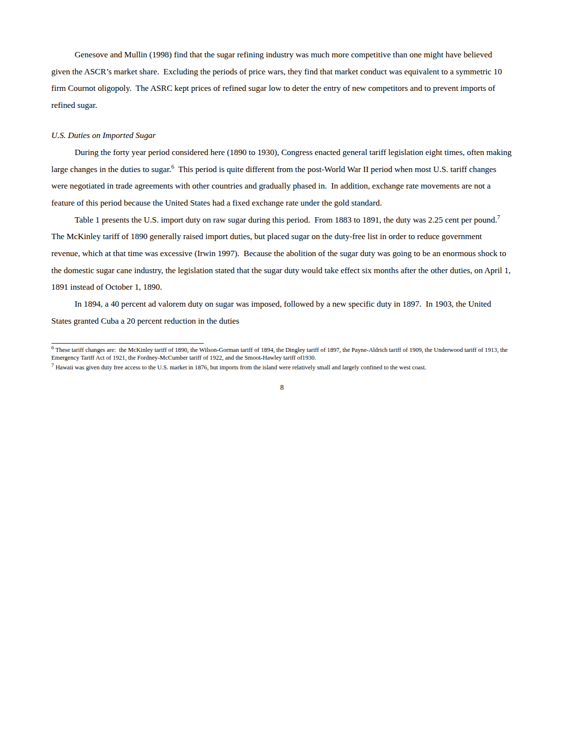Genesove and Mullin (1998) find that the sugar refining industry was much more competitive than one might have believed given the ASCR’s market share. Excluding the periods of price wars, they find that market conduct was equivalent to a symmetric 10 firm Cournot oligopoly. The ASRC kept prices of refined sugar low to deter the entry of new competitors and to prevent imports of refined sugar.
U.S. Duties on Imported Sugar
During the forty year period considered here (1890 to 1930), Congress enacted general tariff legislation eight times, often making large changes in the duties to sugar.6 This period is quite different from the post-World War II period when most U.S. tariff changes were negotiated in trade agreements with other countries and gradually phased in. In addition, exchange rate movements are not a feature of this period because the United States had a fixed exchange rate under the gold standard.
Table 1 presents the U.S. import duty on raw sugar during this period. From 1883 to 1891, the duty was 2.25 cent per pound.7 The McKinley tariff of 1890 generally raised import duties, but placed sugar on the duty-free list in order to reduce government revenue, which at that time was excessive (Irwin 1997). Because the abolition of the sugar duty was going to be an enormous shock to the domestic sugar cane industry, the legislation stated that the sugar duty would take effect six months after the other duties, on April 1, 1891 instead of October 1, 1890.
In 1894, a 40 percent ad valorem duty on sugar was imposed, followed by a new specific duty in 1897. In 1903, the United States granted Cuba a 20 percent reduction in the duties
6 These tariff changes are: the McKinley tariff of 1890, the Wilson-Gorman tariff of 1894, the Dingley tariff of 1897, the Payne-Aldrich tariff of 1909, the Underwood tariff of 1913, the Emergency Tariff Act of 1921, the Fordney-McCumber tariff of 1922, and the Smoot-Hawley tariff of1930.
7 Hawaii was given duty free access to the U.S. market in 1876, but imports from the island were relatively small and largely confined to the west coast.
8